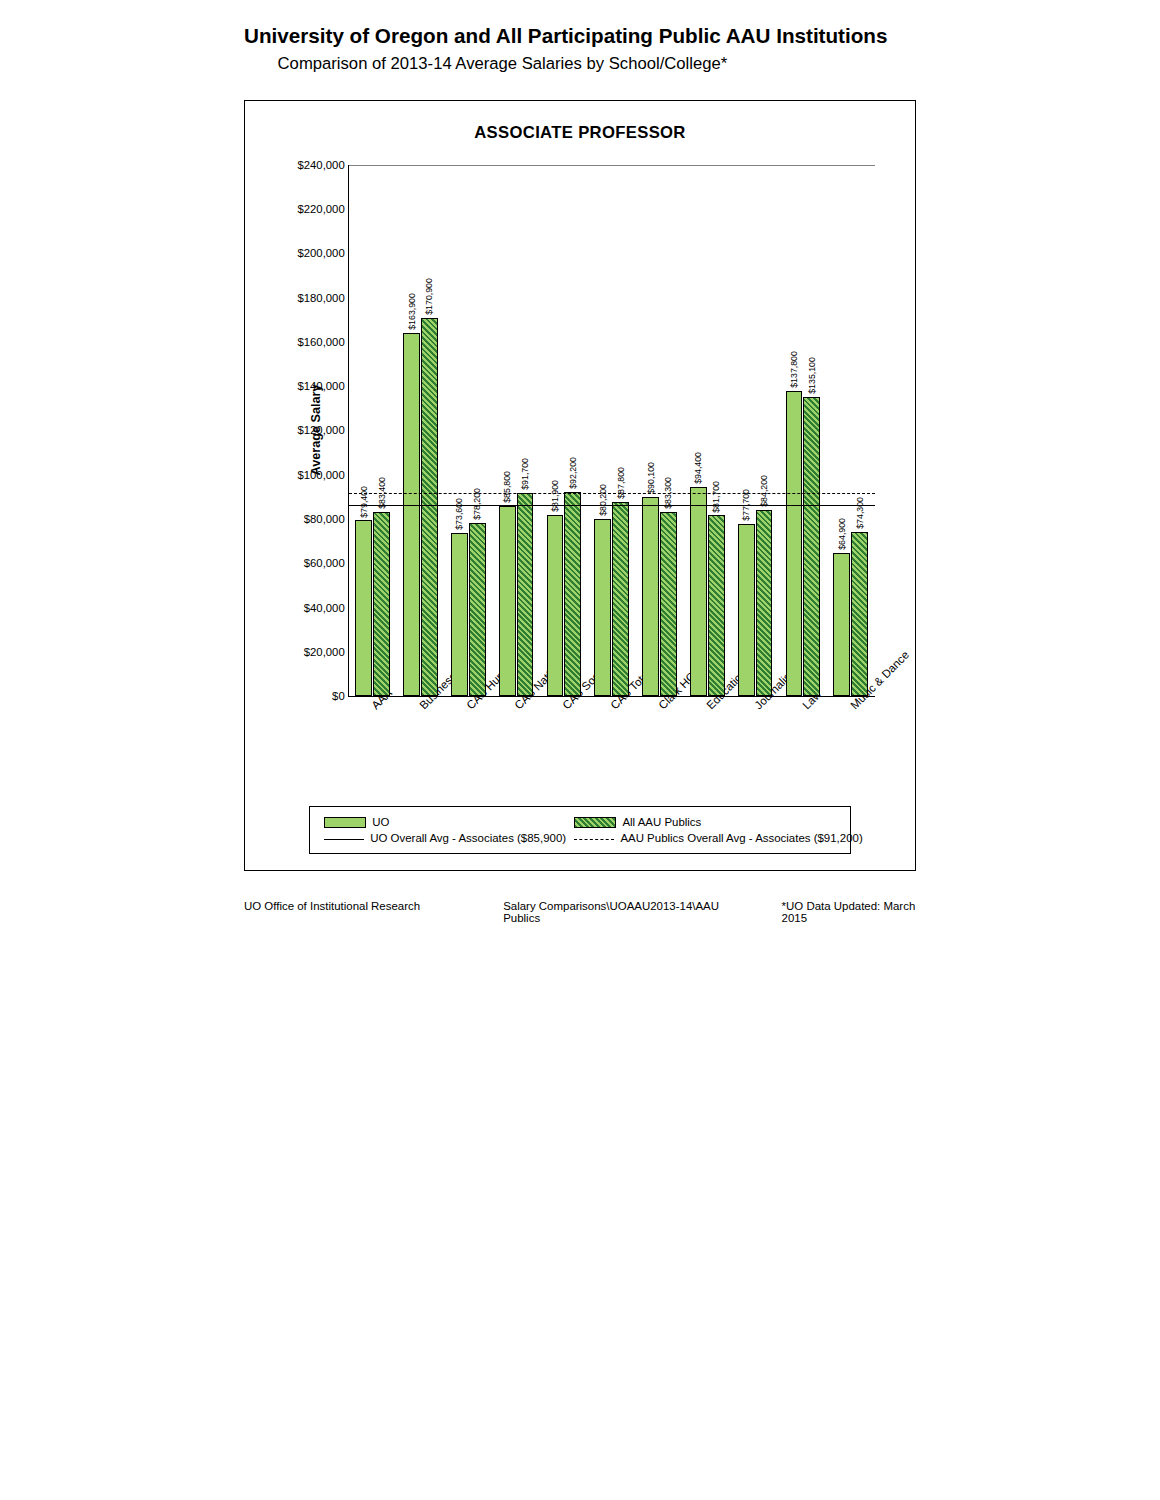University of Oregon and All Participating Public AAU Institutions
Comparison of 2013-14 Average Salaries by School/College*
ASSOCIATE PROFESSOR
Average Salary
$0
$20,000
$40,000
$60,000
$80,000
$100,000
$120,000
$140,000
$160,000
$180,000
$200,000
$220,000
$240,000
$79,400
$83,400
$163,900
$170,900
$73,600
$78,200
$85,800
$91,700
$81,900
$92,200
$80,200
$87,800
$90,100
$83,300
$94,400
$81,700
$77,700
$84,200
$137,800
$135,100
$64,900
$74,300
AAA
Business
CAS Hum
CAS NatSci
CAS SocSci
CAS Total
Clark HC
Education
Journalism
Law
Music & Dance
| UO | All AAU Publics |
| UO Overall Avg - Associates ($85,900) | AAU Publics Overall Avg - Associates ($91,200) |
UO Office of Institutional Research
Salary Comparisons\UOAAU2013-14\AAU Publics
*UO Data Updated: March 2015